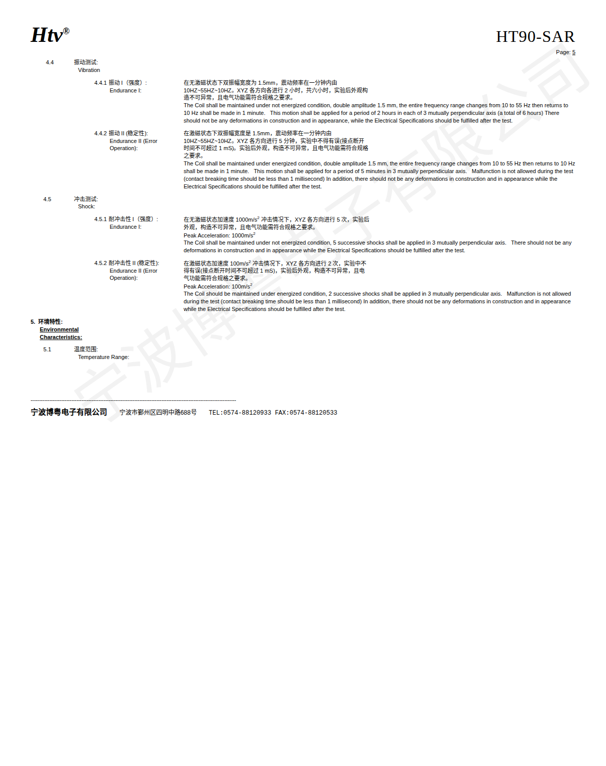宁波博粤电子有限公司
Htv®
HT90-SAR
Page: 5
| 4.4 | 振动测试: Vibration |
| | 4.4.1 振动 I（强度）: Endurance I: | 在无激磁状态下双振幅宽度为 1.5mm，震动频率在一分钟内由 10HZ~55HZ~10HZ。XYZ 各方向各进行 2 小时，共六小时，实验后外观构 造不可异常，且电气功能需符合规格之要求。 The Coil shall be maintained under not energized condition, double amplitude 1.5 mm, the entire frequency range changes from 10 to 55 Hz then returns to 10 Hz shall be made in 1 minute. This motion shall be applied for a period of 2 hours in each of 3 mutually perpendicular axis (a total of 6 hours) There should not be any deformations in construction and in appearance, while the Electrical Specifications should be fulfilled after the test. |
| | 4.4.2 振动 II (稳定性): Endurance II (Error Operation): | 在激磁状态下双振幅宽度是 1.5mm，震动频率在一分钟内由 10HZ~55HZ~10HZ。XYZ 各方向进行 5 分钟，实验中不得有误(接点断开 时间不可超过 1 mS)。实验后外观，构造不可异常，且电气功能需符合规格 之要求。 The Coil shall be maintained under energized condition, double amplitude 1.5 mm, the entire frequency range changes from 10 to 55 Hz then returns to 10 Hz shall be made in 1 minute. This motion shall be applied for a period of 5 minutes in 3 mutually perpendicular axis. Malfunction is not allowed during the test (contact breaking time should be less than 1 millisecond) In addition, there should not be any deformations in construction and in appearance while the Electrical Specifications should be fulfilled after the test. |
| 4.5 | 冲击测试: Shock: |
| | 4.5.1 耐冲击性 I（强度）: Endurance I: | 在无激磁状态加速度 1000m/s 2 冲击情况下，XYZ 各方向进行 5 次，实验后 外观，构造不可异常，且电气功能需符合规格之要求。 Peak Acceleration: 1000m/s 2 The Coil shall be maintained under not energized condition, 5 successive shocks shall be applied in 3 mutually perpendicular axis. There should not be any deformations in construction and in appearance while the Electrical Specifications should be fulfilled after the test. |
| | 4.5.2 耐冲击性 II (稳定性): Endurance II (Error Operation): | 在激磁状态加速度 100m/s 2 冲击情况下，XYZ 各方向进行 2 次，实验中不 得有误(接点断开时间不可超过 1 mS)，实验后外观，构造不可异常，且电 气功能需符合规格之要求。 Peak Acceleration: 100m/s 2 The Coil should be maintained under energized condition, 2 successive shocks shall be applied in 3 mutually perpendicular axis. Malfunction is not allowed during the test (contact breaking time should be less than 1 millisecond) In addition, there should not be any deformations in construction and in appearance while the Electrical Specifications should be fulfilled after the test. |
| 5. 环境特性: Environmental Characteristics: |
| 5.1 | 温度范围: Temperature Range: |
-------------------------------------------------------------------------------------------------------------------------
宁波博粤电子有限公司 宁波市鄞州区四明中路688号 TEL:0574-88120933 FAX:0574-88120533